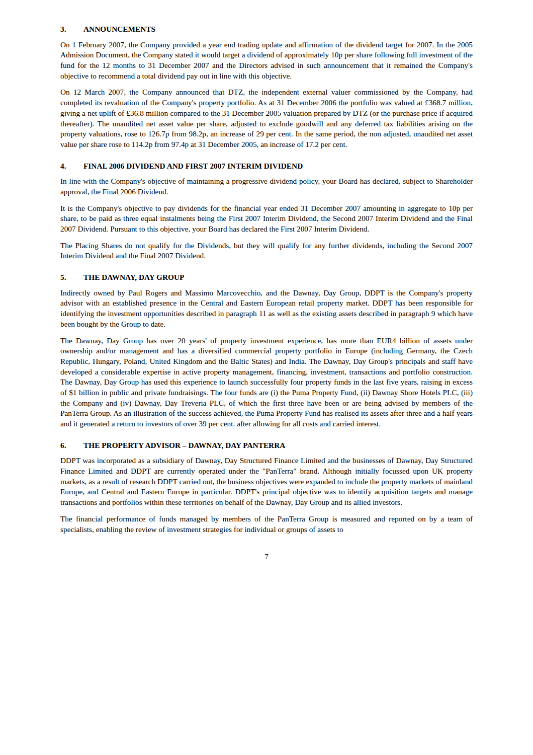3. Announcements
On 1 February 2007, the Company provided a year end trading update and affirmation of the dividend target for 2007. In the 2005 Admission Document, the Company stated it would target a dividend of approximately 10p per share following full investment of the fund for the 12 months to 31 December 2007 and the Directors advised in such announcement that it remained the Company's objective to recommend a total dividend pay out in line with this objective.
On 12 March 2007, the Company announced that DTZ, the independent external valuer commissioned by the Company, had completed its revaluation of the Company's property portfolio. As at 31 December 2006 the portfolio was valued at £368.7 million, giving a net uplift of £36.8 million compared to the 31 December 2005 valuation prepared by DTZ (or the purchase price if acquired thereafter). The unaudited net asset value per share, adjusted to exclude goodwill and any deferred tax liabilities arising on the property valuations, rose to 126.7p from 98.2p, an increase of 29 per cent. In the same period, the non adjusted, unaudited net asset value per share rose to 114.2p from 97.4p at 31 December 2005, an increase of 17.2 per cent.
4. Final 2006 Dividend and First 2007 Interim Dividend
In line with the Company's objective of maintaining a progressive dividend policy, your Board has declared, subject to Shareholder approval, the Final 2006 Dividend.
It is the Company's objective to pay dividends for the financial year ended 31 December 2007 amounting in aggregate to 10p per share, to be paid as three equal instalments being the First 2007 Interim Dividend, the Second 2007 Interim Dividend and the Final 2007 Dividend. Pursuant to this objective, your Board has declared the First 2007 Interim Dividend.
The Placing Shares do not qualify for the Dividends, but they will qualify for any further dividends, including the Second 2007 Interim Dividend and the Final 2007 Dividend.
5. The Dawnay, Day Group
Indirectly owned by Paul Rogers and Massimo Marcovecchio, and the Dawnay, Day Group, DDPT is the Company's property advisor with an established presence in the Central and Eastern European retail property market. DDPT has been responsible for identifying the investment opportunities described in paragraph 11 as well as the existing assets described in paragraph 9 which have been bought by the Group to date.
The Dawnay, Day Group has over 20 years' of property investment experience, has more than EUR4 billion of assets under ownership and/or management and has a diversified commercial property portfolio in Europe (including Germany, the Czech Republic, Hungary, Poland, United Kingdom and the Baltic States) and India. The Dawnay, Day Group's principals and staff have developed a considerable expertise in active property management, financing, investment, transactions and portfolio construction. The Dawnay, Day Group has used this experience to launch successfully four property funds in the last five years, raising in excess of $1 billion in public and private fundraisings. The four funds are (i) the Puma Property Fund, (ii) Dawnay Shore Hotels PLC, (iii) the Company and (iv) Dawnay, Day Treveria PLC, of which the first three have been or are being advised by members of the PanTerra Group. As an illustration of the success achieved, the Puma Property Fund has realised its assets after three and a half years and it generated a return to investors of over 39 per cent. after allowing for all costs and carried interest.
6. The Property Advisor – Dawnay, Day Panterra
DDPT was incorporated as a subsidiary of Dawnay, Day Structured Finance Limited and the businesses of Dawnay, Day Structured Finance Limited and DDPT are currently operated under the "PanTerra" brand. Although initially focussed upon UK property markets, as a result of research DDPT carried out, the business objectives were expanded to include the property markets of mainland Europe, and Central and Eastern Europe in particular. DDPT's principal objective was to identify acquisition targets and manage transactions and portfolios within these territories on behalf of the Dawnay, Day Group and its allied investors.
The financial performance of funds managed by members of the PanTerra Group is measured and reported on by a team of specialists, enabling the review of investment strategies for individual or groups of assets to
7